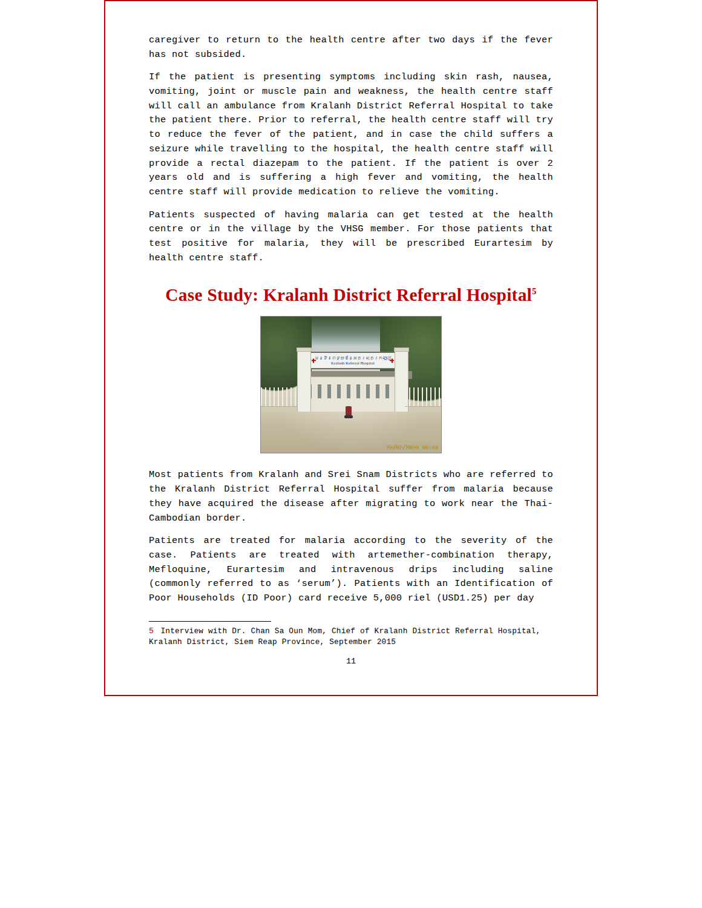caregiver to return to the health centre after two days if the fever has not subsided.
If the patient is presenting symptoms including skin rash, nausea, vomiting, joint or muscle pain and weakness, the health centre staff will call an ambulance from Kralanh District Referral Hospital to take the patient there. Prior to referral, the health centre staff will try to reduce the fever of the patient, and in case the child suffers a seizure while travelling to the hospital, the health centre staff will provide a rectal diazepam to the patient. If the patient is over 2 years old and is suffering a high fever and vomiting, the health centre staff will provide medication to relieve the vomiting.
Patients suspected of having malaria can get tested at the health centre or in the village by the VHSG member. For those patients that test positive for malaria, they will be prescribed Eurartesim by health centre staff.
Case Study: Kralanh District Referral Hospital5
មន្ទីរពេទ្យបង្អែកស្រុកក្រឡាញ់ Kralanh Referral Hospital
15/01/2016 09:44
Most patients from Kralanh and Srei Snam Districts who are referred to the Kralanh District Referral Hospital suffer from malaria because they have acquired the disease after migrating to work near the Thai-Cambodian border.
Patients are treated for malaria according to the severity of the case. Patients are treated with artemether-combination therapy, Mefloquine, Eurartesim and intravenous drips including saline (commonly referred to as ‘serum’). Patients with an Identification of Poor Households (ID Poor) card receive 5,000 riel (USD1.25) per day
5 Interview with Dr. Chan Sa Oun Mom, Chief of Kralanh District Referral Hospital, Kralanh District, Siem Reap Province, September 2015
11